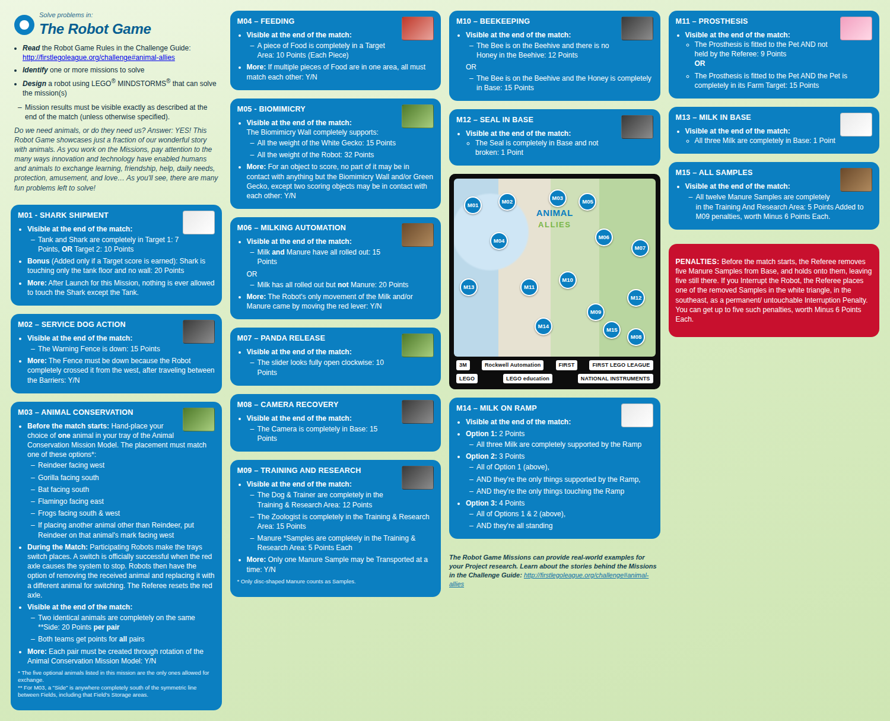Solve problems in:
The Robot Game
Read the Robot Game Rules in the Challenge Guide: http://firstlegoleague.org/challenge#animal-allies
Identify one or more missions to solve
Design a robot using LEGO® MINDSTORMS® that can solve the mission(s)
Mission results must be visible exactly as described at the end of the match (unless otherwise specified).
Do we need animals, or do they need us? Answer: YES! This Robot Game showcases just a fraction of our wonderful story with animals. As you work on the Missions, pay attention to the many ways innovation and technology have enabled humans and animals to exchange learning, friendship, help, daily needs, protection, amusement, and love… As you'll see, there are many fun problems left to solve!
M01 - Shark Shipment
Visible at the end of the match:
Tank and Shark are completely in Target 1: 7 Points, OR Target 2: 10 Points
Bonus (Added only if a Target score is earned): Shark is touching only the tank floor and no wall: 20 Points
More: After Launch for this Mission, nothing is ever allowed to touch the Shark except the Tank.
M02 – Service Dog Action
Visible at the end of the match:
The Warning Fence is down: 15 Points
More: The Fence must be down because the Robot completely crossed it from the west, after traveling between the Barriers: Y/N
M03 – Animal Conservation
Before the match starts: Hand-place your choice of one animal in your tray of the Animal Conservation Mission Model. The placement must match one of these options*:
Reindeer facing west
Gorilla facing south
Bat facing south
Flamingo facing east
Frogs facing south & west
If placing another animal other than Reindeer, put Reindeer on that animal's mark facing west
During the Match: Participating Robots make the trays switch places. A switch is officially successful when the red axle causes the system to stop. Robots then have the option of removing the received animal and replacing it with a different animal for switching. The Referee resets the red axle.
Visible at the end of the match:
Two identical animals are completely on the same **Side: 20 Points per pair
Both teams get points for all pairs
More: Each pair must be created through rotation of the Animal Conservation Mission Model: Y/N
* The five optional animals listed in this mission are the only ones allowed for exchange.
** For M03, a "Side" is anywhere completely south of the symmetric line between Fields, including that Field's Storage areas.
M04 – Feeding
Visible at the end of the match:
A piece of Food is completely in a Target Area: 10 Points (Each Piece)
More: If multiple pieces of Food are in one area, all must match each other: Y/N
M05 - Biomimicry
Visible at the end of the match:
The Biomimicry Wall completely supports:
All the weight of the White Gecko: 15 Points
All the weight of the Robot: 32 Points
More: For an object to score, no part of it may be in contact with anything but the Biomimicry Wall and/or Green Gecko, except two scoring objects may be in contact with each other: Y/N
M06 – Milking Automation
Visible at the end of the match:
Milk and Manure have all rolled out: 15 Points
OR
Milk has all rolled out but not Manure: 20 Points
More: The Robot's only movement of the Milk and/or Manure came by moving the red lever: Y/N
M07 – Panda Release
Visible at the end of the match:
The slider looks fully open clockwise: 10 Points
M08 – Camera Recovery
Visible at the end of the match:
The Camera is completely in Base: 15 Points
M09 – Training and Research
Visible at the end of the match:
The Dog & Trainer are completely in the Training & Research Area: 12 Points
The Zoologist is completely in the Training & Research Area: 15 Points
Manure *Samples are completely in the Training & Research Area: 5 Points Each
More: Only one Manure Sample may be Transported at a time: Y/N
* Only disc-shaped Manure counts as Samples.
M10 – Beekeeping
Visible at the end of the match:
The Bee is on the Beehive and there is no Honey in the Beehive: 12 Points
OR
The Bee is on the Beehive and the Honey is completely in Base: 15 Points
M12 – Seal in Base
Visible at the end of the match:
The Seal is completely in Base and not broken: 1 Point
ANIMALALLIES
M01 M02 M03 M05 M07 M06 M04 M13 M11 M10 M12 M09 M15 M08 M14
3M Rockwell Automation FIRST FIRST LEGO LEAGUE LEGO LEGO education NATIONAL INSTRUMENTS
M14 – Milk on Ramp
Visible at the end of the match:
Option 1: 2 Points
All three Milk are completely supported by the Ramp
Option 2: 3 Points
All of Option 1 (above),
AND they're the only things supported by the Ramp,
AND they're the only things touching the Ramp
Option 3: 4 Points
All of Options 1 & 2 (above),
AND they're all standing
The Robot Game Missions can provide real-world examples for your Project research. Learn about the stories behind the Missions in the Challenge Guide: http://firstlegoleague.org/challenge#animal-allies
M11 – Prosthesis
Visible at the end of the match:
The Prosthesis is fitted to the Pet AND not held by the Referee: 9 Points
OR
The Prosthesis is fitted to the Pet AND the Pet is completely in its Farm Target: 15 Points
M13 – Milk in Base
Visible at the end of the match:
All three Milk are completely in Base: 1 Point
M15 – All Samples
Visible at the end of the match:
All twelve Manure Samples are completely in the Training And Research Area: 5 Points Added to M09 penalties, worth Minus 6 Points Each.
PENALTIES: Before the match starts, the Referee removes five Manure Samples from Base, and holds onto them, leaving five still there. If you Interrupt the Robot, the Referee places one of the removed Samples in the white triangle, in the southeast, as a permanent/ untouchable Interruption Penalty. You can get up to five such penalties, worth Minus 6 Points Each.